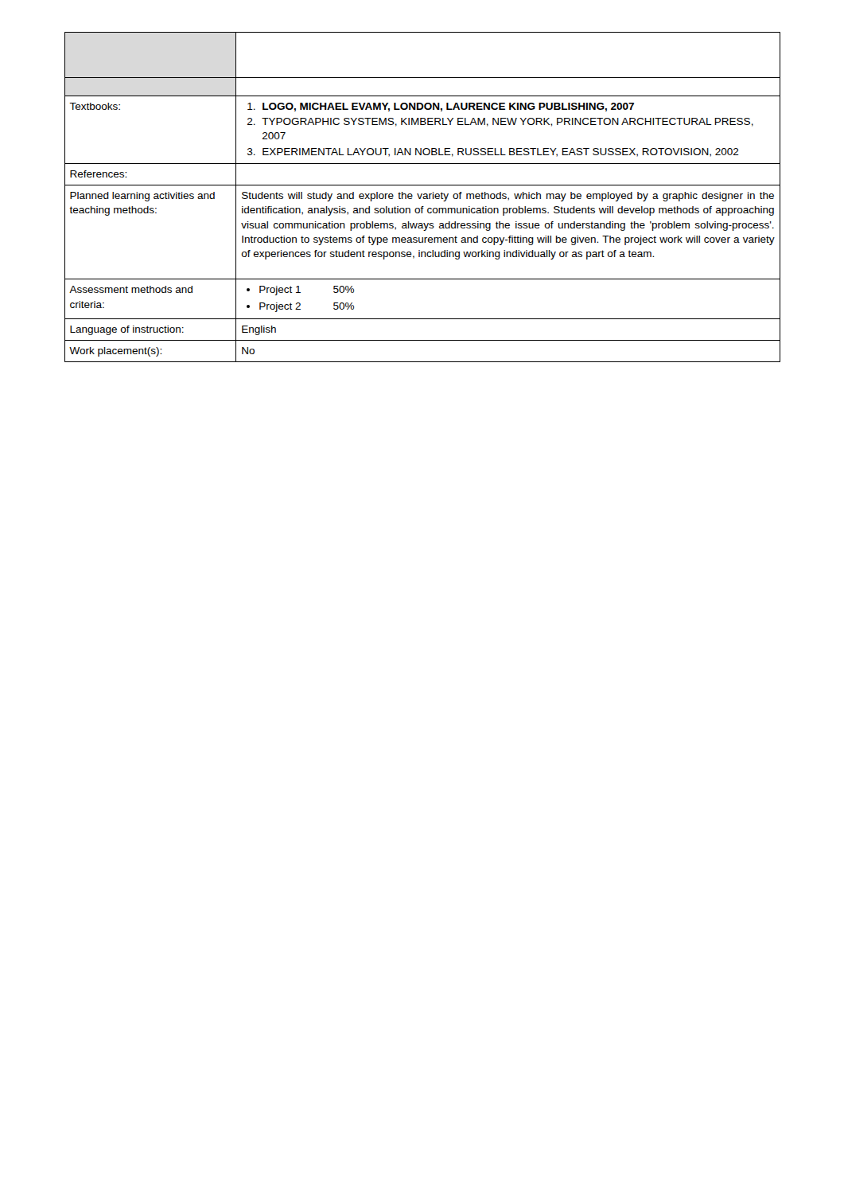| Textbooks: | LOGO, MICHAEL EVAMY, LONDON, LAURENCE KING PUBLISHING, 2007 TYPOGRAPHIC SYSTEMS, KIMBERLY ELAM, NEW YORK, PRINCETON ARCHITECTURAL PRESS, 2007 EXPERIMENTAL LAYOUT, IAN NOBLE, RUSSELL BESTLEY, EAST SUSSEX, ROTOVISION, 2002 |
| References: | |
| Planned learning activities and teaching methods: | Students will study and explore the variety of methods, which may be employed by a graphic designer in the identification, analysis, and solution of communication problems. Students will develop methods of approaching visual communication problems, always addressing the issue of understanding the 'problem solving-process'. Introduction to systems of type measurement and copy-fitting will be given. The project work will cover a variety of experiences for student response, including working individually or as part of a team. |
| Assessment methods and criteria: | Project 1 50% Project 2 50% |
| Language of instruction: | English |
| Work placement(s): | No |